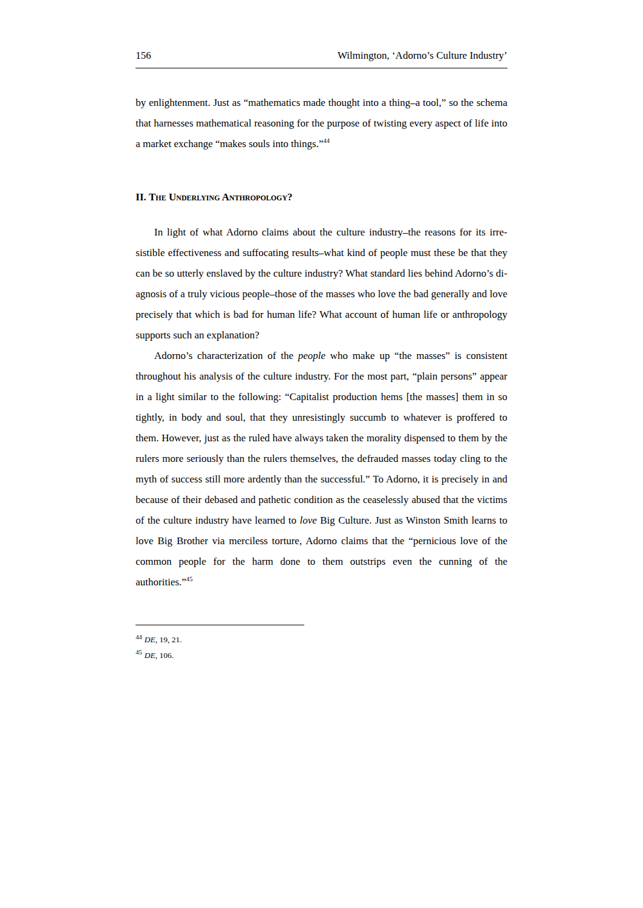156 Wilmington, ‘Adorno’s Culture Industry’
by enlightenment. Just as “mathematics made thought into a thing–a tool,” so the schema that harnesses mathematical reasoning for the purpose of twisting every aspect of life into a market exchange “makes souls into things.”44
II. The Underlying Anthropology?
In light of what Adorno claims about the culture industry–the reasons for its irresistible effectiveness and suffocating results–what kind of people must these be that they can be so utterly enslaved by the culture industry? What standard lies behind Adorno’s diagnosis of a truly vicious people–those of the masses who love the bad generally and love precisely that which is bad for human life? What account of human life or anthropology supports such an explanation?
Adorno’s characterization of the people who make up “the masses” is consistent throughout his analysis of the culture industry. For the most part, “plain persons” appear in a light similar to the following: “Capitalist production hems [the masses] them in so tightly, in body and soul, that they unresistingly succumb to whatever is proffered to them. However, just as the ruled have always taken the morality dispensed to them by the rulers more seriously than the rulers themselves, the defrauded masses today cling to the myth of success still more ardently than the successful.” To Adorno, it is precisely in and because of their debased and pathetic condition as the ceaselessly abused that the victims of the culture industry have learned to love Big Culture. Just as Winston Smith learns to love Big Brother via merciless torture, Adorno claims that the “pernicious love of the common people for the harm done to them outstrips even the cunning of the authorities.”45
44 DE, 19, 21.
45 DE, 106.